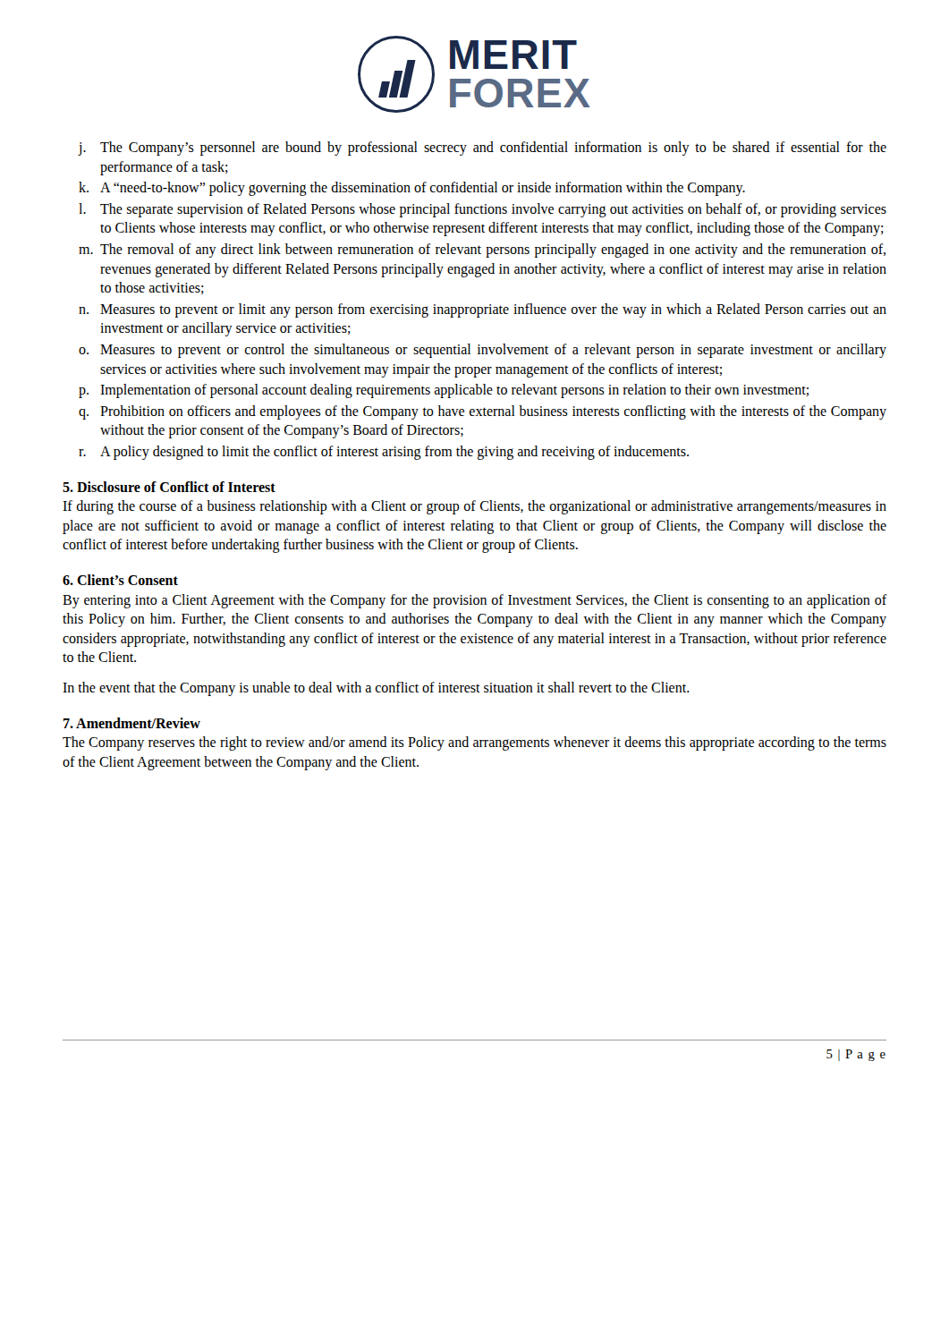MERIT FOREX
j. The Company’s personnel are bound by professional secrecy and confidential information is only to be shared if essential for the performance of a task;
k. A “need-to-know” policy governing the dissemination of confidential or inside information within the Company.
l. The separate supervision of Related Persons whose principal functions involve carrying out activities on behalf of, or providing services to Clients whose interests may conflict, or who otherwise represent different interests that may conflict, including those of the Company;
m. The removal of any direct link between remuneration of relevant persons principally engaged in one activity and the remuneration of, revenues generated by different Related Persons principally engaged in another activity, where a conflict of interest may arise in relation to those activities;
n. Measures to prevent or limit any person from exercising inappropriate influence over the way in which a Related Person carries out an investment or ancillary service or activities;
o. Measures to prevent or control the simultaneous or sequential involvement of a relevant person in separate investment or ancillary services or activities where such involvement may impair the proper management of the conflicts of interest;
p. Implementation of personal account dealing requirements applicable to relevant persons in relation to their own investment;
q. Prohibition on officers and employees of the Company to have external business interests conflicting with the interests of the Company without the prior consent of the Company’s Board of Directors;
r. A policy designed to limit the conflict of interest arising from the giving and receiving of inducements.
5. Disclosure of Conflict of Interest
If during the course of a business relationship with a Client or group of Clients, the organizational or administrative arrangements/measures in place are not sufficient to avoid or manage a conflict of interest relating to that Client or group of Clients, the Company will disclose the conflict of interest before undertaking further business with the Client or group of Clients.
6. Client’s Consent
By entering into a Client Agreement with the Company for the provision of Investment Services, the Client is consenting to an application of this Policy on him. Further, the Client consents to and authorises the Company to deal with the Client in any manner which the Company considers appropriate, notwithstanding any conflict of interest or the existence of any material interest in a Transaction, without prior reference to the Client.
In the event that the Company is unable to deal with a conflict of interest situation it shall revert to the Client.
7. Amendment/Review
The Company reserves the right to review and/or amend its Policy and arrangements whenever it deems this appropriate according to the terms of the Client Agreement between the Company and the Client.
5 | P a g e